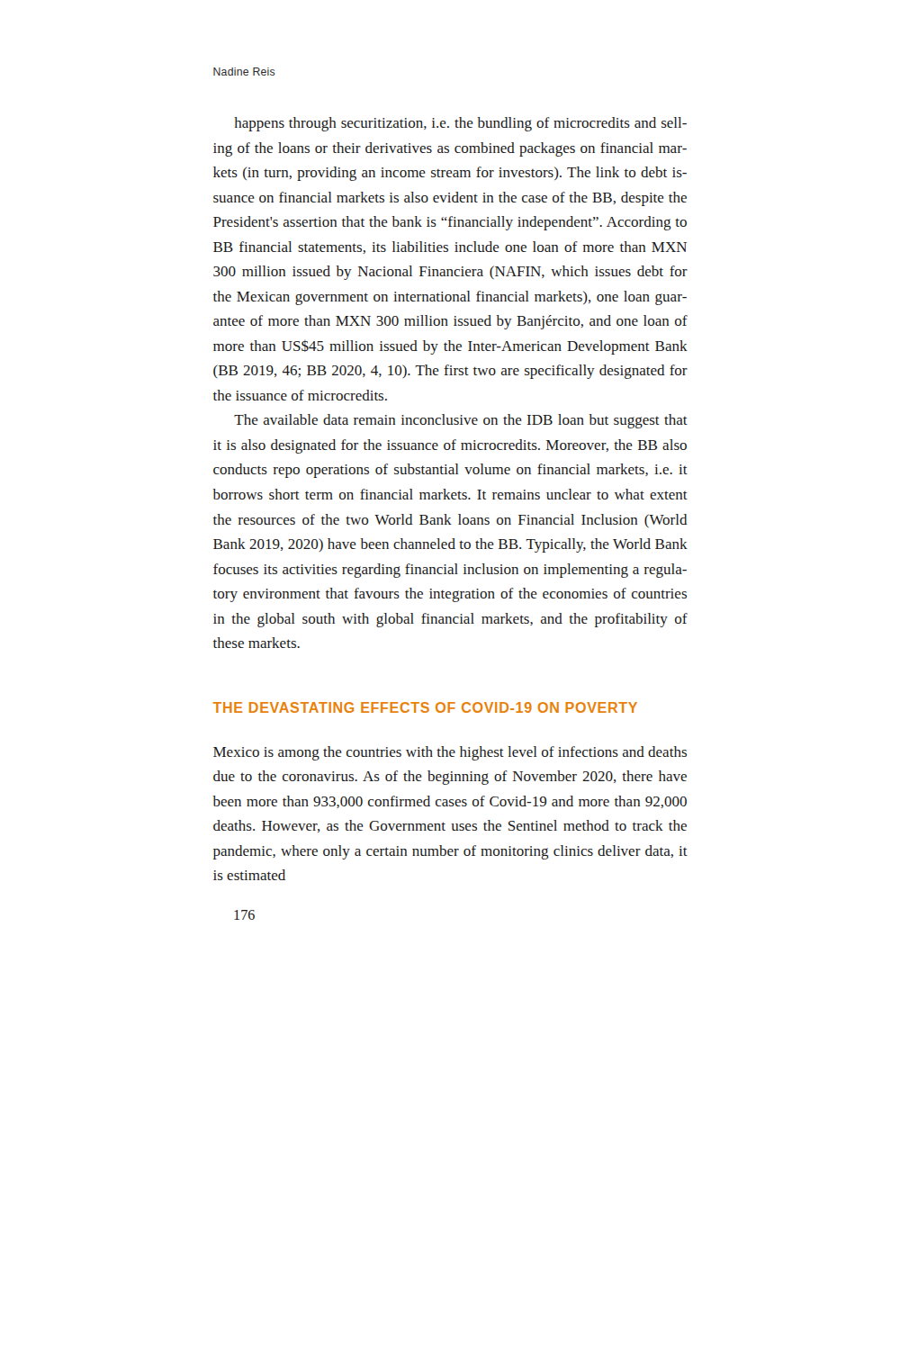Nadine Reis
happens through securitization, i.e. the bundling of microcredits and selling of the loans or their derivatives as combined packages on financial markets (in turn, providing an income stream for investors). The link to debt issuance on financial markets is also evident in the case of the BB, despite the President's assertion that the bank is “financially independent”. According to BB financial statements, its liabilities include one loan of more than MXN 300 million issued by Nacional Financiera (NAFIN, which issues debt for the Mexican government on international financial markets), one loan guarantee of more than MXN 300 million issued by Banjército, and one loan of more than US$45 million issued by the Inter-American Development Bank (BB 2019, 46; BB 2020, 4, 10). The first two are specifically designated for the issuance of microcredits.
The available data remain inconclusive on the IDB loan but suggest that it is also designated for the issuance of microcredits. Moreover, the BB also conducts repo operations of substantial volume on financial markets, i.e. it borrows short term on financial markets. It remains unclear to what extent the resources of the two World Bank loans on Financial Inclusion (World Bank 2019, 2020) have been channeled to the BB. Typically, the World Bank focuses its activities regarding financial inclusion on implementing a regulatory environment that favours the integration of the economies of countries in the global south with global financial markets, and the profitability of these markets.
The devastating effects of Covid-19 on poverty
Mexico is among the countries with the highest level of infections and deaths due to the coronavirus. As of the beginning of November 2020, there have been more than 933,000 confirmed cases of Covid-19 and more than 92,000 deaths. However, as the Government uses the Sentinel method to track the pandemic, where only a certain number of monitoring clinics deliver data, it is estimated
176